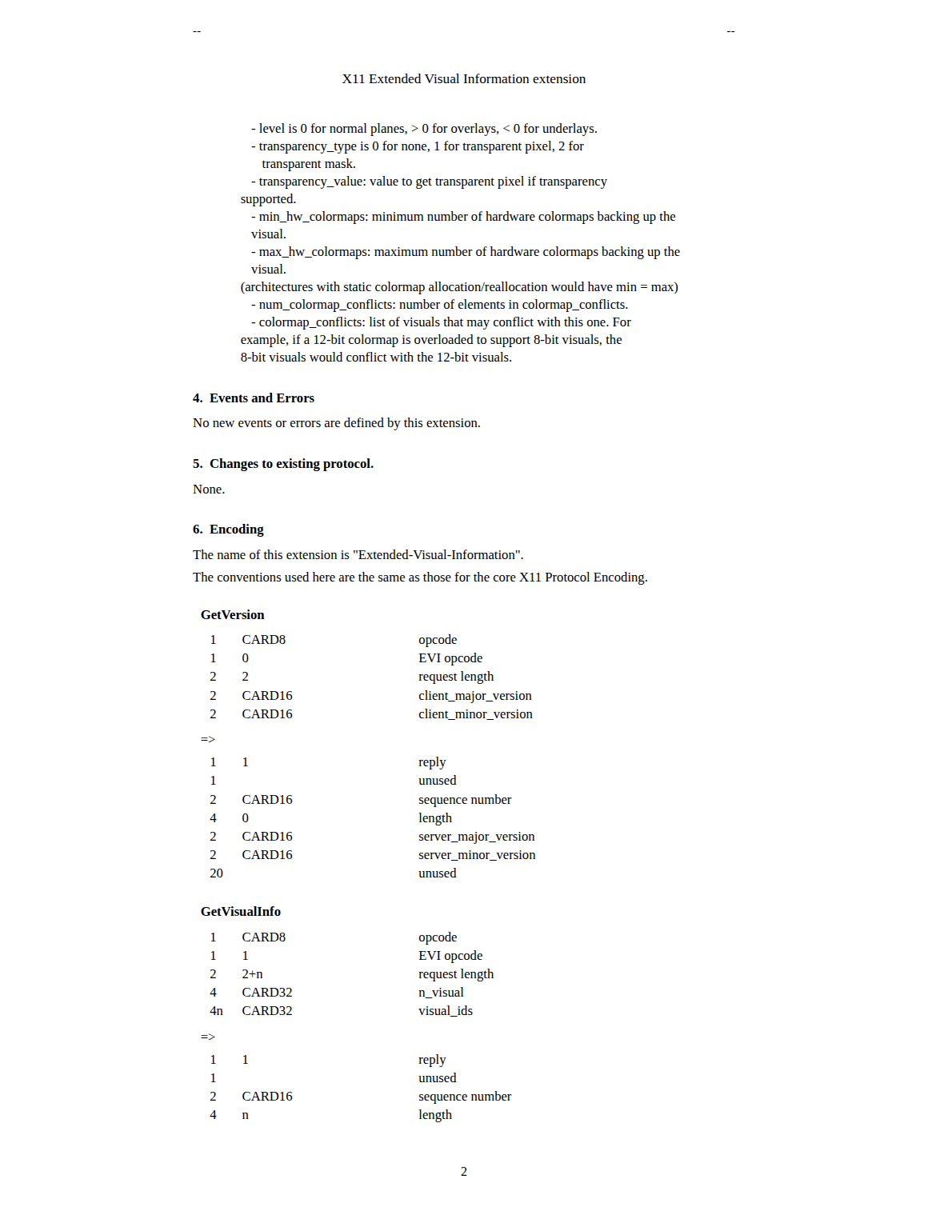-- --
X11 Extended Visual Information extension
- level is 0 for normal planes, > 0 for overlays, < 0 for underlays.
- transparency_type is 0 for none, 1 for transparent pixel, 2 for
transparent mask.
- transparency_value: value to get transparent pixel if transparency
supported.
- min_hw_colormaps: minimum number of hardware colormaps backing up the visual.
- max_hw_colormaps: maximum number of hardware colormaps backing up the visual.
(architectures with static colormap allocation/reallocation would have min = max)
- num_colormap_conflicts: number of elements in colormap_conflicts.
- colormap_conflicts: list of visuals that may conflict with this one. For
example, if a 12-bit colormap is overloaded to support 8-bit visuals, the
8-bit visuals would conflict with the 12-bit visuals.
4. Events and Errors
No new events or errors are defined by this extension.
5. Changes to existing protocol.
None.
6. Encoding
The name of this extension is "Extended-Visual-Information".
The conventions used here are the same as those for the core X11 Protocol Encoding.
GetVersion
| 1 | CARD8 | opcode |
| 1 | 0 | EVI opcode |
| 2 | 2 | request length |
| 2 | CARD16 | client_major_version |
| 2 | CARD16 | client_minor_version |
=>
| 1 | 1 | reply |
| 1 | | unused |
| 2 | CARD16 | sequence number |
| 4 | 0 | length |
| 2 | CARD16 | server_major_version |
| 2 | CARD16 | server_minor_version |
| 20 | | unused |
GetVisualInfo
| 1 | CARD8 | opcode |
| 1 | 1 | EVI opcode |
| 2 | 2+n | request length |
| 4 | CARD32 | n_visual |
| 4n | CARD32 | visual_ids |
=>
| 1 | 1 | reply |
| 1 | | unused |
| 2 | CARD16 | sequence number |
| 4 | n | length |
2